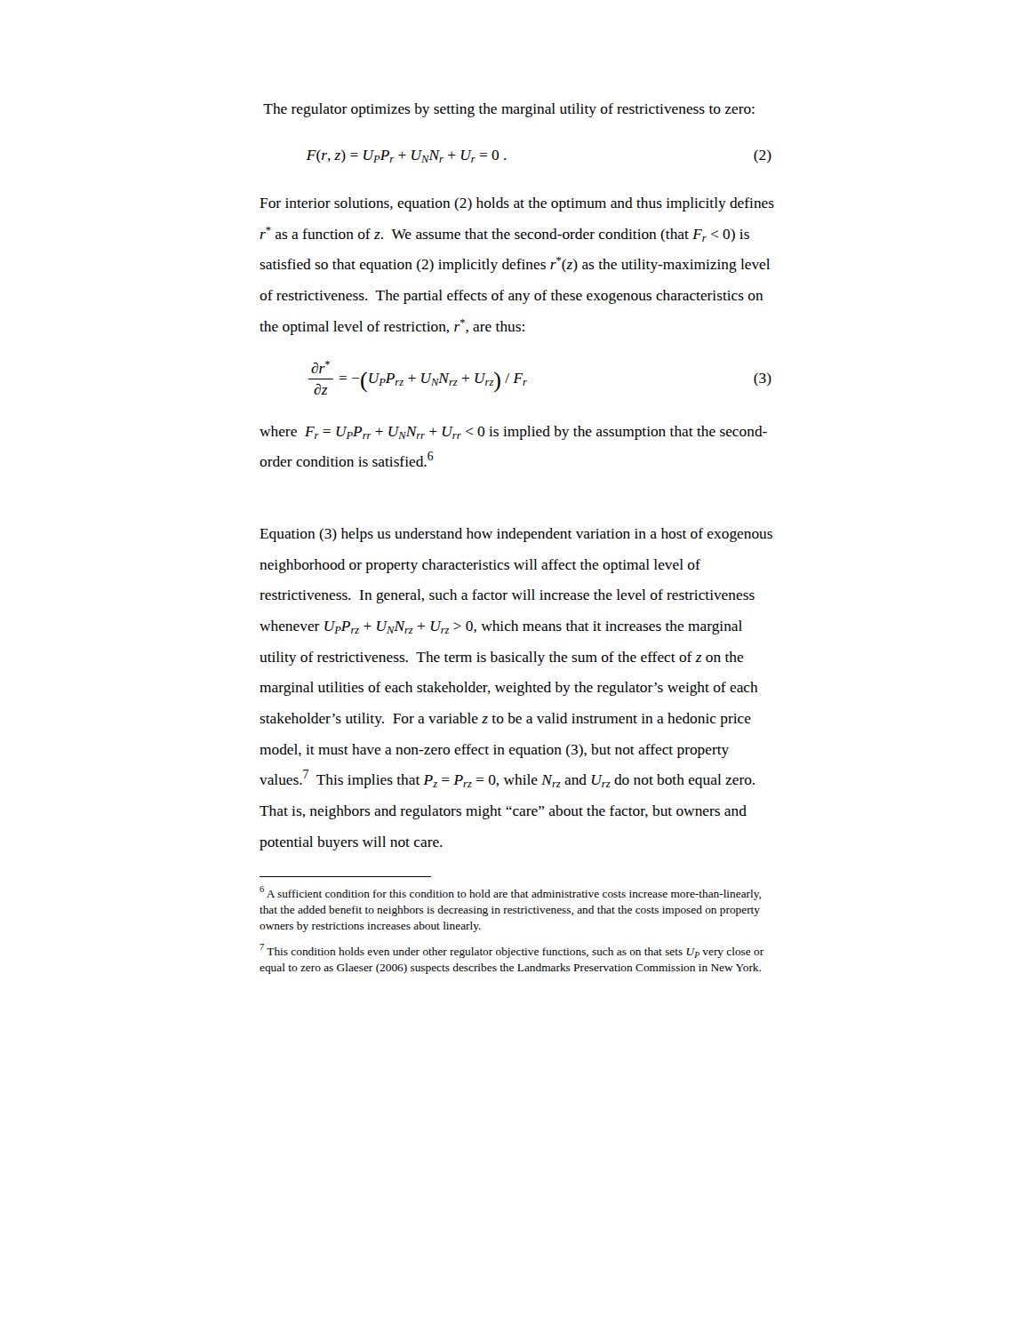The regulator optimizes by setting the marginal utility of restrictiveness to zero:
F(r, z) = UPPr + UNNr + Ur = 0 . (2)
For interior solutions, equation (2) holds at the optimum and thus implicitly defines r* as a function of z. We assume that the second-order condition (that Fr < 0) is satisfied so that equation (2) implicitly defines r*(z) as the utility-maximizing level of restrictiveness. The partial effects of any of these exogenous characteristics on the optimal level of restriction, r*, are thus:
∂r*∂z = −(UPPrz + UNNrz + Urz) / Fr (3)
where Fr = UPPrr + UNNrr + Urr < 0 is implied by the assumption that the second-order condition is satisfied.6
Equation (3) helps us understand how independent variation in a host of exogenous neighborhood or property characteristics will affect the optimal level of restrictiveness. In general, such a factor will increase the level of restrictiveness whenever UPPrz + UNNrz + Urz > 0, which means that it increases the marginal utility of restrictiveness. The term is basically the sum of the effect of z on the marginal utilities of each stakeholder, weighted by the regulator’s weight of each stakeholder’s utility. For a variable z to be a valid instrument in a hedonic price model, it must have a non-zero effect in equation (3), but not affect property values.7 This implies that Pz = Prz = 0, while Nrz and Urz do not both equal zero. That is, neighbors and regulators might “care” about the factor, but owners and potential buyers will not care.
6 A sufficient condition for this condition to hold are that administrative costs increase more-than-linearly, that the added benefit to neighbors is decreasing in restrictiveness, and that the costs imposed on property owners by restrictions increases about linearly.
7 This condition holds even under other regulator objective functions, such as on that sets UP very close or equal to zero as Glaeser (2006) suspects describes the Landmarks Preservation Commission in New York.